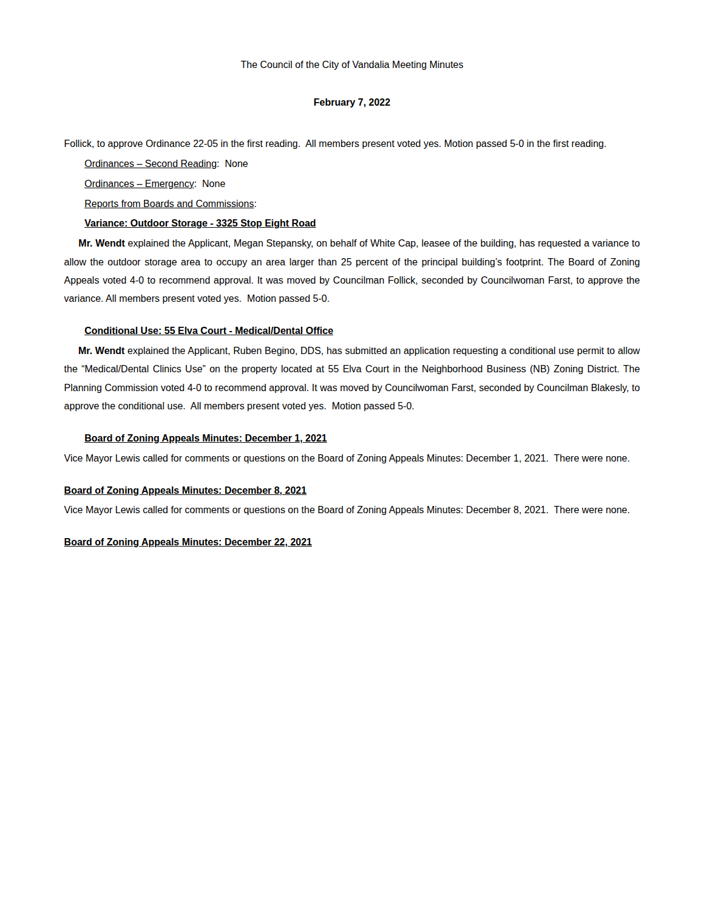The Council of the City of Vandalia Meeting Minutes
February 7, 2022
Follick, to approve Ordinance 22-05 in the first reading. All members present voted yes. Motion passed 5-0 in the first reading.
Ordinances – Second Reading: None
Ordinances – Emergency: None
Reports from Boards and Commissions:
Variance: Outdoor Storage - 3325 Stop Eight Road
Mr. Wendt explained the Applicant, Megan Stepansky, on behalf of White Cap, leasee of the building, has requested a variance to allow the outdoor storage area to occupy an area larger than 25 percent of the principal building’s footprint. The Board of Zoning Appeals voted 4-0 to recommend approval. It was moved by Councilman Follick, seconded by Councilwoman Farst, to approve the variance. All members present voted yes. Motion passed 5-0.
Conditional Use: 55 Elva Court - Medical/Dental Office
Mr. Wendt explained the Applicant, Ruben Begino, DDS, has submitted an application requesting a conditional use permit to allow the “Medical/Dental Clinics Use” on the property located at 55 Elva Court in the Neighborhood Business (NB) Zoning District. The Planning Commission voted 4-0 to recommend approval. It was moved by Councilwoman Farst, seconded by Councilman Blakesly, to approve the conditional use. All members present voted yes. Motion passed 5-0.
Board of Zoning Appeals Minutes: December 1, 2021
Vice Mayor Lewis called for comments or questions on the Board of Zoning Appeals Minutes: December 1, 2021. There were none.
Board of Zoning Appeals Minutes: December 8, 2021
Vice Mayor Lewis called for comments or questions on the Board of Zoning Appeals Minutes: December 8, 2021. There were none.
Board of Zoning Appeals Minutes: December 22, 2021